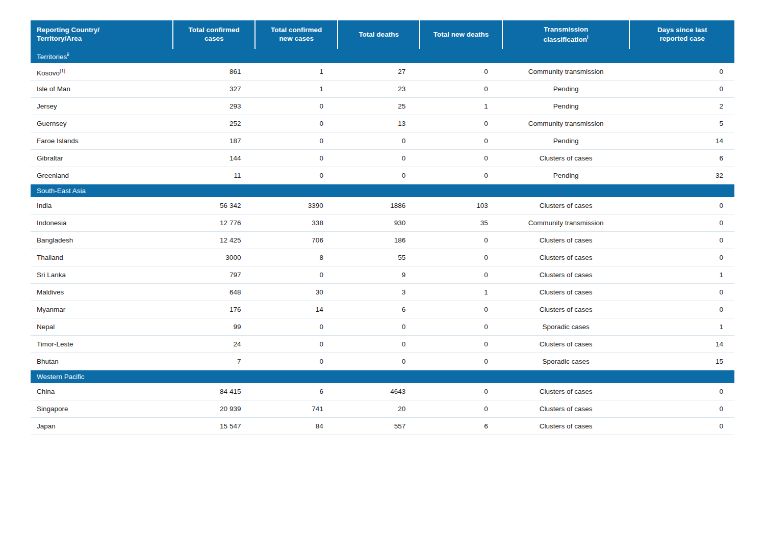| Reporting Country/ Territory/Area | Total confirmed cases | Total confirmed new cases | Total deaths | Total new deaths | Transmission classification i | Days since last reported case |
| --- | --- | --- | --- | --- | --- | --- |
| Territories ii |
| Kosovo [1] | 861 | 1 | 27 | 0 | Community transmission | 0 |
| Isle of Man | 327 | 1 | 23 | 0 | Pending | 0 |
| Jersey | 293 | 0 | 25 | 1 | Pending | 2 |
| Guernsey | 252 | 0 | 13 | 0 | Community transmission | 5 |
| Faroe Islands | 187 | 0 | 0 | 0 | Pending | 14 |
| Gibraltar | 144 | 0 | 0 | 0 | Clusters of cases | 6 |
| Greenland | 11 | 0 | 0 | 0 | Pending | 32 |
| South-East Asia |
| India | 56 342 | 3390 | 1886 | 103 | Clusters of cases | 0 |
| Indonesia | 12 776 | 338 | 930 | 35 | Community transmission | 0 |
| Bangladesh | 12 425 | 706 | 186 | 0 | Clusters of cases | 0 |
| Thailand | 3000 | 8 | 55 | 0 | Clusters of cases | 0 |
| Sri Lanka | 797 | 0 | 9 | 0 | Clusters of cases | 1 |
| Maldives | 648 | 30 | 3 | 1 | Clusters of cases | 0 |
| Myanmar | 176 | 14 | 6 | 0 | Clusters of cases | 0 |
| Nepal | 99 | 0 | 0 | 0 | Sporadic cases | 1 |
| Timor-Leste | 24 | 0 | 0 | 0 | Clusters of cases | 14 |
| Bhutan | 7 | 0 | 0 | 0 | Sporadic cases | 15 |
| Western Pacific |
| China | 84 415 | 6 | 4643 | 0 | Clusters of cases | 0 |
| Singapore | 20 939 | 741 | 20 | 0 | Clusters of cases | 0 |
| Japan | 15 547 | 84 | 557 | 6 | Clusters of cases | 0 |